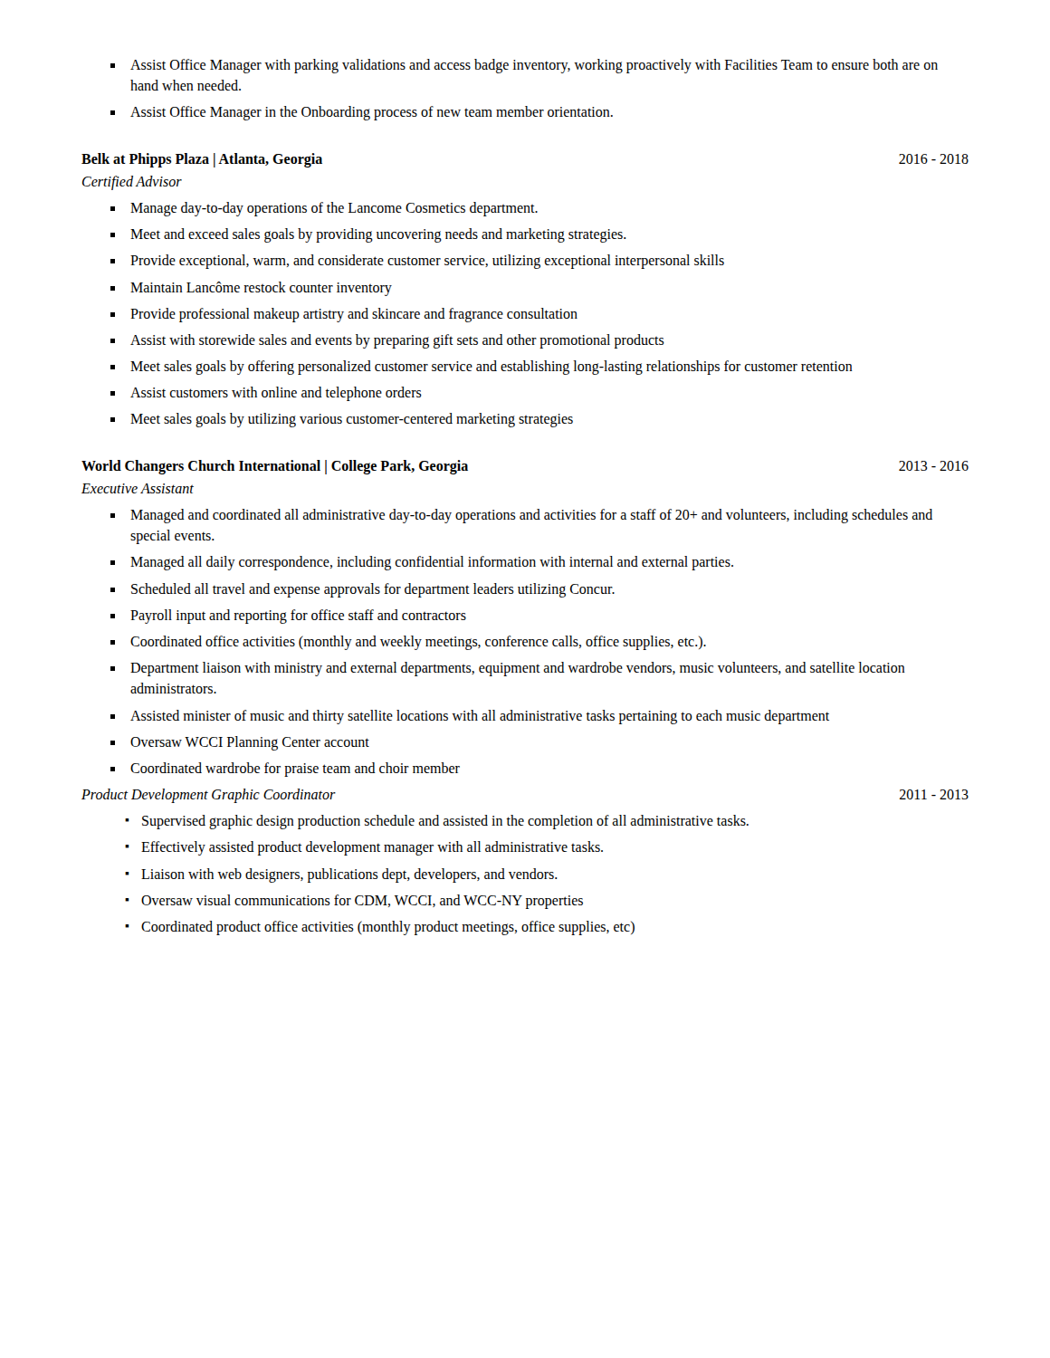Assist Office Manager with parking validations and access badge inventory, working proactively with Facilities Team to ensure both are on hand when needed.
Assist Office Manager in the Onboarding process of new team member orientation.
Belk at Phipps Plaza | Atlanta, Georgia 2016 - 2018
Certified Advisor
Manage day-to-day operations of the Lancome Cosmetics department.
Meet and exceed sales goals by providing uncovering needs and marketing strategies.
Provide exceptional, warm, and considerate customer service, utilizing exceptional interpersonal skills
Maintain Lancôme restock counter inventory
Provide professional makeup artistry and skincare and fragrance consultation
Assist with storewide sales and events by preparing gift sets and other promotional products
Meet sales goals by offering personalized customer service and establishing long-lasting relationships for customer retention
Assist customers with online and telephone orders
Meet sales goals by utilizing various customer-centered marketing strategies
World Changers Church International | College Park, Georgia 2013 - 2016
Executive Assistant
Managed and coordinated all administrative day-to-day operations and activities for a staff of 20+ and volunteers, including schedules and special events.
Managed all daily correspondence, including confidential information with internal and external parties.
Scheduled all travel and expense approvals for department leaders utilizing Concur.
Payroll input and reporting for office staff and contractors
Coordinated office activities (monthly and weekly meetings, conference calls, office supplies, etc.).
Department liaison with ministry and external departments, equipment and wardrobe vendors, music volunteers, and satellite location administrators.
Assisted minister of music and thirty satellite locations with all administrative tasks pertaining to each music department
Oversaw WCCI Planning Center account
Coordinated wardrobe for praise team and choir member
Product Development Graphic Coordinator 2011 - 2013
Supervised graphic design production schedule and assisted in the completion of all administrative tasks.
Effectively assisted product development manager with all administrative tasks.
Liaison with web designers, publications dept, developers, and vendors.
Oversaw visual communications for CDM, WCCI, and WCC-NY properties
Coordinated product office activities (monthly product meetings, office supplies, etc)